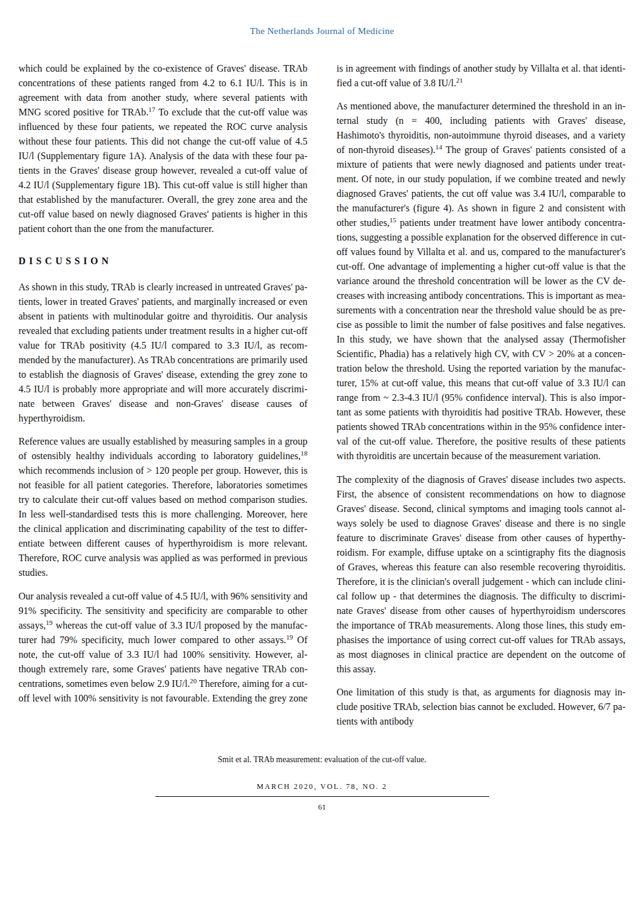The Netherlands Journal of Medicine
which could be explained by the co-existence of Graves' disease. TRAb concentrations of these patients ranged from 4.2 to 6.1 IU/l. This is in agreement with data from another study, where several patients with MNG scored positive for TRAb.17 To exclude that the cut-off value was influenced by these four patients, we repeated the ROC curve analysis without these four patients. This did not change the cut-off value of 4.5 IU/l (Supplementary figure 1A). Analysis of the data with these four patients in the Graves' disease group however, revealed a cut-off value of 4.2 IU/l (Supplementary figure 1B). This cut-off value is still higher than that established by the manufacturer. Overall, the grey zone area and the cut-off value based on newly diagnosed Graves' patients is higher in this patient cohort than the one from the manufacturer.
DISCUSSION
As shown in this study, TRAb is clearly increased in untreated Graves' patients, lower in treated Graves' patients, and marginally increased or even absent in patients with multinodular goitre and thyroiditis. Our analysis revealed that excluding patients under treatment results in a higher cut-off value for TRAb positivity (4.5 IU/l compared to 3.3 IU/l, as recommended by the manufacturer). As TRAb concentrations are primarily used to establish the diagnosis of Graves' disease, extending the grey zone to 4.5 IU/l is probably more appropriate and will more accurately discriminate between Graves' disease and non-Graves' disease causes of hyperthyroidism.
Reference values are usually established by measuring samples in a group of ostensibly healthy individuals according to laboratory guidelines,18 which recommends inclusion of > 120 people per group. However, this is not feasible for all patient categories. Therefore, laboratories sometimes try to calculate their cut-off values based on method comparison studies. In less well-standardised tests this is more challenging. Moreover, here the clinical application and discriminating capability of the test to differentiate between different causes of hyperthyroidism is more relevant. Therefore, ROC curve analysis was applied as was performed in previous studies.
Our analysis revealed a cut-off value of 4.5 IU/l, with 96% sensitivity and 91% specificity. The sensitivity and specificity are comparable to other assays,19 whereas the cut-off value of 3.3 IU/l proposed by the manufacturer had 79% specificity, much lower compared to other assays.19 Of note, the cut-off value of 3.3 IU/l had 100% sensitivity. However, although extremely rare, some Graves' patients have negative TRAb concentrations, sometimes even below 2.9 IU/l.20 Therefore, aiming for a cut-off level with 100% sensitivity is not favourable. Extending the grey zone is in agreement with findings of another study by Villalta et al. that identified a cut-off value of 3.8 IU/l.21
As mentioned above, the manufacturer determined the threshold in an internal study (n = 400, including patients with Graves' disease, Hashimoto's thyroiditis, non-autoimmune thyroid diseases, and a variety of non-thyroid diseases).14 The group of Graves' patients consisted of a mixture of patients that were newly diagnosed and patients under treatment. Of note, in our study population, if we combine treated and newly diagnosed Graves' patients, the cut off value was 3.4 IU/l, comparable to the manufacturer's (figure 4). As shown in figure 2 and consistent with other studies,15 patients under treatment have lower antibody concentrations, suggesting a possible explanation for the observed difference in cut-off values found by Villalta et al. and us, compared to the manufacturer's cut-off. One advantage of implementing a higher cut-off value is that the variance around the threshold concentration will be lower as the CV decreases with increasing antibody concentrations. This is important as measurements with a concentration near the threshold value should be as precise as possible to limit the number of false positives and false negatives. In this study, we have shown that the analysed assay (Thermofisher Scientific, Phadia) has a relatively high CV, with CV > 20% at a concentration below the threshold. Using the reported variation by the manufacturer, 15% at cut-off value, this means that cut-off value of 3.3 IU/l can range from ~ 2.3-4.3 IU/l (95% confidence interval). This is also important as some patients with thyroiditis had positive TRAb. However, these patients showed TRAb concentrations within in the 95% confidence interval of the cut-off value. Therefore, the positive results of these patients with thyroiditis are uncertain because of the measurement variation.
The complexity of the diagnosis of Graves' disease includes two aspects. First, the absence of consistent recommendations on how to diagnose Graves' disease. Second, clinical symptoms and imaging tools cannot always solely be used to diagnose Graves' disease and there is no single feature to discriminate Graves' disease from other causes of hyperthyroidism. For example, diffuse uptake on a scintigraphy fits the diagnosis of Graves, whereas this feature can also resemble recovering thyroiditis. Therefore, it is the clinician's overall judgement - which can include clinical follow up - that determines the diagnosis. The difficulty to discriminate Graves' disease from other causes of hyperthyroidism underscores the importance of TRAb measurements. Along those lines, this study emphasises the importance of using correct cut-off values for TRAb assays, as most diagnoses in clinical practice are dependent on the outcome of this assay.
One limitation of this study is that, as arguments for diagnosis may include positive TRAb, selection bias cannot be excluded. However, 6/7 patients with antibody
Smit et al. TRAb measurement: evaluation of the cut-off value.
MARCH 2020, VOL. 78, NO. 2
61